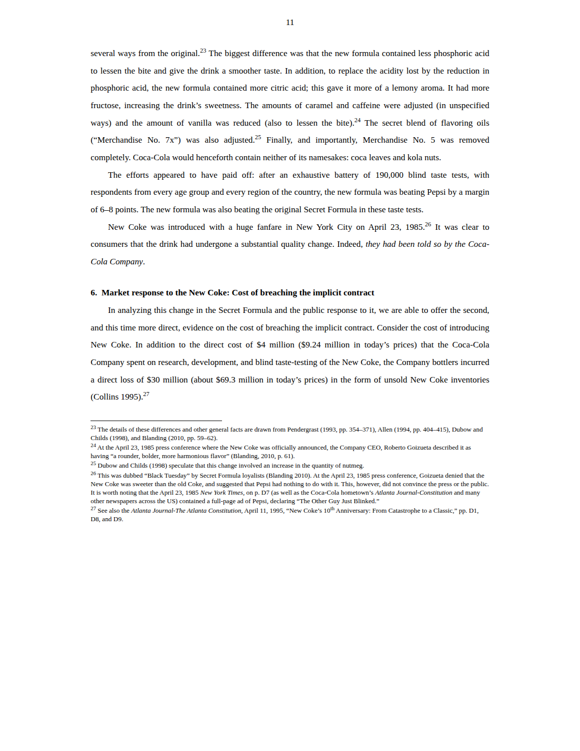11
several ways from the original.23 The biggest difference was that the new formula contained less phosphoric acid to lessen the bite and give the drink a smoother taste. In addition, to replace the acidity lost by the reduction in phosphoric acid, the new formula contained more citric acid; this gave it more of a lemony aroma. It had more fructose, increasing the drink’s sweetness. The amounts of caramel and caffeine were adjusted (in unspecified ways) and the amount of vanilla was reduced (also to lessen the bite).24 The secret blend of flavoring oils (“Merchandise No. 7x”) was also adjusted.25 Finally, and importantly, Merchandise No. 5 was removed completely. Coca-Cola would henceforth contain neither of its namesakes: coca leaves and kola nuts.
The efforts appeared to have paid off: after an exhaustive battery of 190,000 blind taste tests, with respondents from every age group and every region of the country, the new formula was beating Pepsi by a margin of 6–8 points. The new formula was also beating the original Secret Formula in these taste tests.
New Coke was introduced with a huge fanfare in New York City on April 23, 1985.26 It was clear to consumers that the drink had undergone a substantial quality change. Indeed, they had been told so by the Coca-Cola Company.
6. Market response to the New Coke: Cost of breaching the implicit contract
In analyzing this change in the Secret Formula and the public response to it, we are able to offer the second, and this time more direct, evidence on the cost of breaching the implicit contract. Consider the cost of introducing New Coke. In addition to the direct cost of $4 million ($9.24 million in today’s prices) that the Coca-Cola Company spent on research, development, and blind taste-testing of the New Coke, the Company bottlers incurred a direct loss of $30 million (about $69.3 million in today’s prices) in the form of unsold New Coke inventories (Collins 1995).27
23 The details of these differences and other general facts are drawn from Pendergrast (1993, pp. 354–371), Allen (1994, pp. 404–415), Dubow and Childs (1998), and Blanding (2010, pp. 59–62).
24 At the April 23, 1985 press conference where the New Coke was officially announced, the Company CEO, Roberto Goizueta described it as having “a rounder, bolder, more harmonious flavor” (Blanding, 2010, p. 61).
25 Dubow and Childs (1998) speculate that this change involved an increase in the quantity of nutmeg.
26 This was dubbed “Black Tuesday” by Secret Formula loyalists (Blanding 2010). At the April 23, 1985 press conference, Goizueta denied that the New Coke was sweeter than the old Coke, and suggested that Pepsi had nothing to do with it. This, however, did not convince the press or the public. It is worth noting that the April 23, 1985 New York Times, on p. D7 (as well as the Coca-Cola hometown’s Atlanta Journal-Constitution and many other newspapers across the US) contained a full-page ad of Pepsi, declaring “The Other Guy Just Blinked.”
27 See also the Atlanta Journal-The Atlanta Constitution, April 11, 1995, “New Coke’s 10th Anniversary: From Catastrophe to a Classic,” pp. D1, D8, and D9.